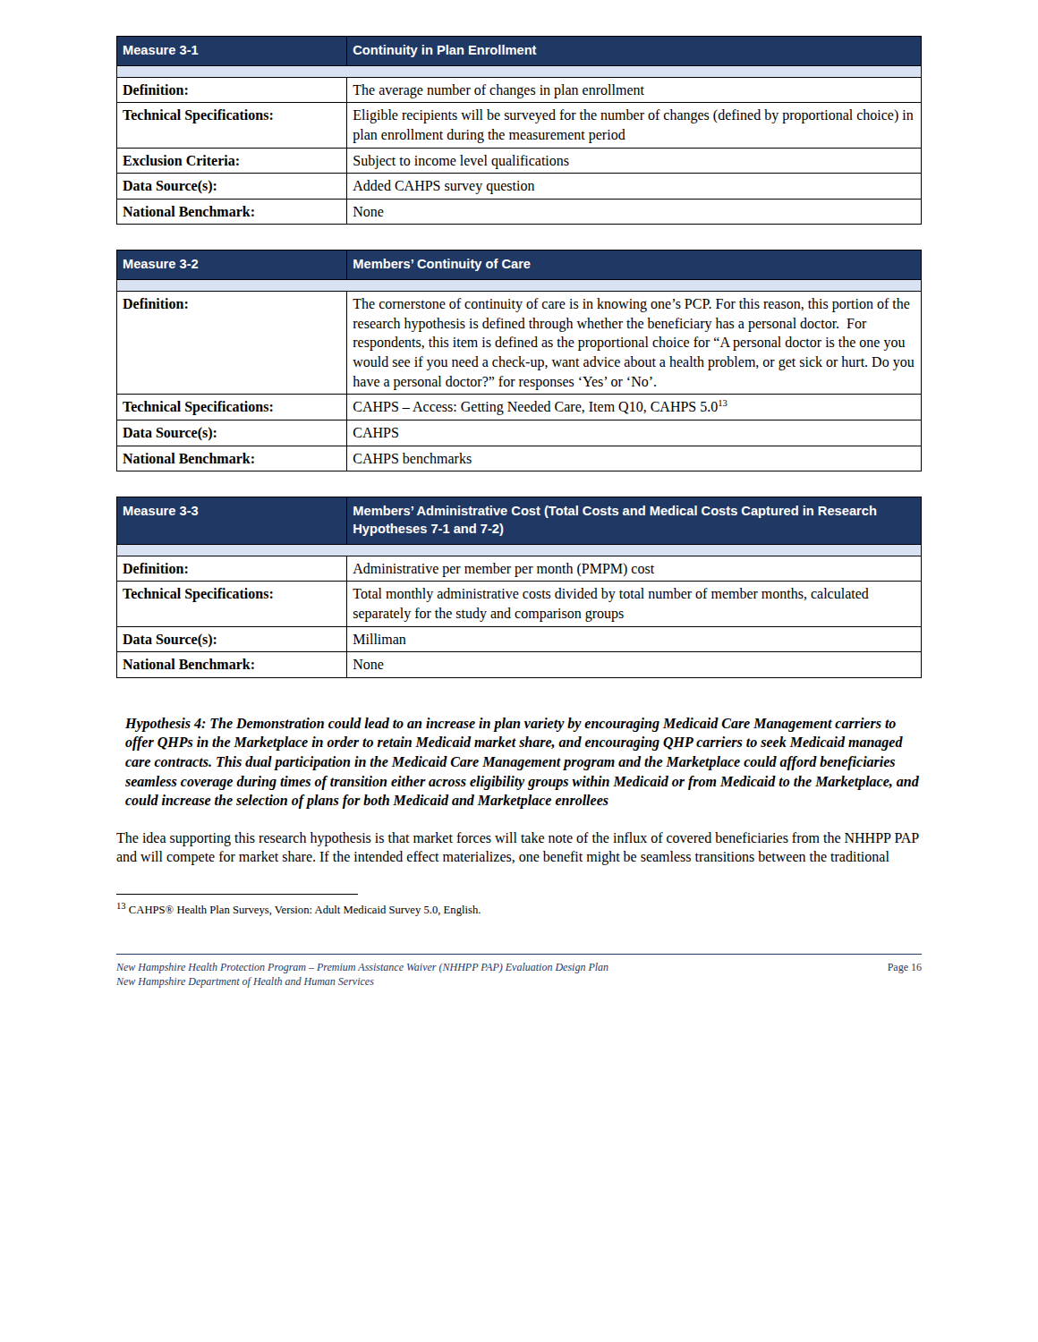| Measure 3-1 | Continuity in Plan Enrollment |
| --- | --- |
| Definition: | The average number of changes in plan enrollment |
| Technical Specifications: | Eligible recipients will be surveyed for the number of changes (defined by proportional choice) in plan enrollment during the measurement period |
| Exclusion Criteria: | Subject to income level qualifications |
| Data Source(s): | Added CAHPS survey question |
| National Benchmark: | None |
| Measure 3-2 | Members’ Continuity of Care |
| --- | --- |
| Definition: | The cornerstone of continuity of care is in knowing one’s PCP. For this reason, this portion of the research hypothesis is defined through whether the beneficiary has a personal doctor. For respondents, this item is defined as the proportional choice for “A personal doctor is the one you would see if you need a check-up, want advice about a health problem, or get sick or hurt. Do you have a personal doctor?” for responses ‘Yes’ or ‘No’. |
| Technical Specifications: | CAHPS – Access: Getting Needed Care, Item Q10, CAHPS 5.0 13 |
| Data Source(s): | CAHPS |
| National Benchmark: | CAHPS benchmarks |
| Measure 3-3 | Members’ Administrative Cost (Total Costs and Medical Costs Captured in Research Hypotheses 7-1 and 7-2) |
| --- | --- |
| Definition: | Administrative per member per month (PMPM) cost |
| Technical Specifications: | Total monthly administrative costs divided by total number of member months, calculated separately for the study and comparison groups |
| Data Source(s): | Milliman |
| National Benchmark: | None |
Hypothesis 4: The Demonstration could lead to an increase in plan variety by encouraging Medicaid Care Management carriers to offer QHPs in the Marketplace in order to retain Medicaid market share, and encouraging QHP carriers to seek Medicaid managed care contracts. This dual participation in the Medicaid Care Management program and the Marketplace could afford beneficiaries seamless coverage during times of transition either across eligibility groups within Medicaid or from Medicaid to the Marketplace, and could increase the selection of plans for both Medicaid and Marketplace enrollees
The idea supporting this research hypothesis is that market forces will take note of the influx of covered beneficiaries from the NHHPP PAP and will compete for market share. If the intended effect materializes, one benefit might be seamless transitions between the traditional
13 CAHPS® Health Plan Surveys, Version: Adult Medicaid Survey 5.0, English.
New Hampshire Health Protection Program – Premium Assistance Waiver (NHHPP PAP) Evaluation Design Plan
New Hampshire Department of Health and Human Services
Page 16